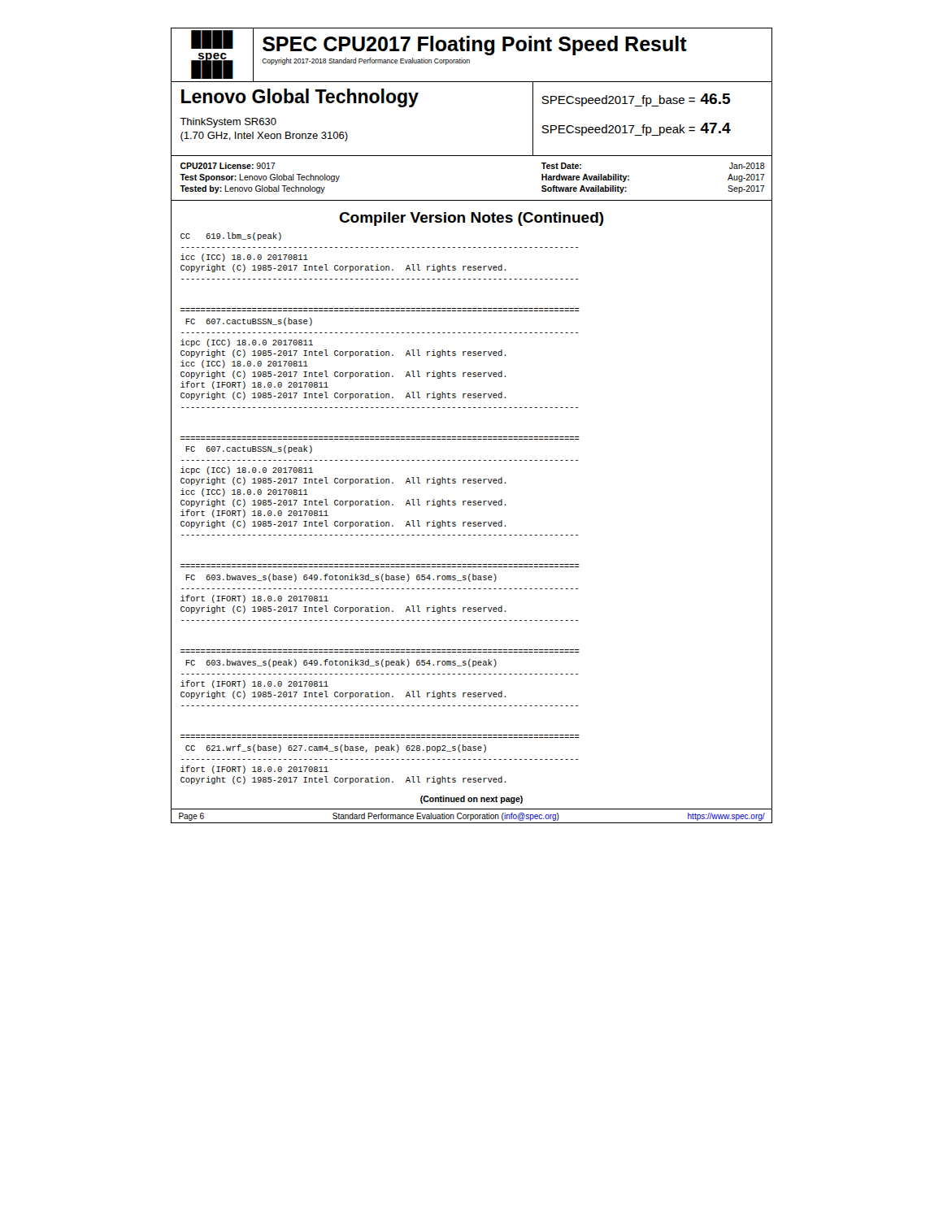████
spec
████
SPEC CPU2017 Floating Point Speed Result
Copyright 2017-2018 Standard Performance Evaluation Corporation
Lenovo Global Technology
ThinkSystem SR630
(1.70 GHz, Intel Xeon Bronze 3106)
SPECspeed2017_fp_base =46.5
SPECspeed2017_fp_peak =47.4
CPU2017 License: 9017
Test Sponsor: Lenovo Global Technology
Tested by: Lenovo Global Technology
Test Date: Jan-2018
Hardware Availability: Aug-2017
Software Availability: Sep-2017
Compiler Version Notes (Continued)
CC   619.lbm_s(peak)
------------------------------------------------------------------------------
icc (ICC) 18.0.0 20170811
Copyright (C) 1985-2017 Intel Corporation.  All rights reserved.
------------------------------------------------------------------------------


==============================================================================
 FC  607.cactuBSSN_s(base)
------------------------------------------------------------------------------
icpc (ICC) 18.0.0 20170811
Copyright (C) 1985-2017 Intel Corporation.  All rights reserved.
icc (ICC) 18.0.0 20170811
Copyright (C) 1985-2017 Intel Corporation.  All rights reserved.
ifort (IFORT) 18.0.0 20170811
Copyright (C) 1985-2017 Intel Corporation.  All rights reserved.
------------------------------------------------------------------------------


==============================================================================
 FC  607.cactuBSSN_s(peak)
------------------------------------------------------------------------------
icpc (ICC) 18.0.0 20170811
Copyright (C) 1985-2017 Intel Corporation.  All rights reserved.
icc (ICC) 18.0.0 20170811
Copyright (C) 1985-2017 Intel Corporation.  All rights reserved.
ifort (IFORT) 18.0.0 20170811
Copyright (C) 1985-2017 Intel Corporation.  All rights reserved.
------------------------------------------------------------------------------


==============================================================================
 FC  603.bwaves_s(base) 649.fotonik3d_s(base) 654.roms_s(base)
------------------------------------------------------------------------------
ifort (IFORT) 18.0.0 20170811
Copyright (C) 1985-2017 Intel Corporation.  All rights reserved.
------------------------------------------------------------------------------


==============================================================================
 FC  603.bwaves_s(peak) 649.fotonik3d_s(peak) 654.roms_s(peak)
------------------------------------------------------------------------------
ifort (IFORT) 18.0.0 20170811
Copyright (C) 1985-2017 Intel Corporation.  All rights reserved.
------------------------------------------------------------------------------


==============================================================================
 CC  621.wrf_s(base) 627.cam4_s(base, peak) 628.pop2_s(base)
------------------------------------------------------------------------------
ifort (IFORT) 18.0.0 20170811
Copyright (C) 1985-2017 Intel Corporation.  All rights reserved.
(Continued on next page)
Page 6
Standard Performance Evaluation Corporation (info@spec.org)
https://www.spec.org/